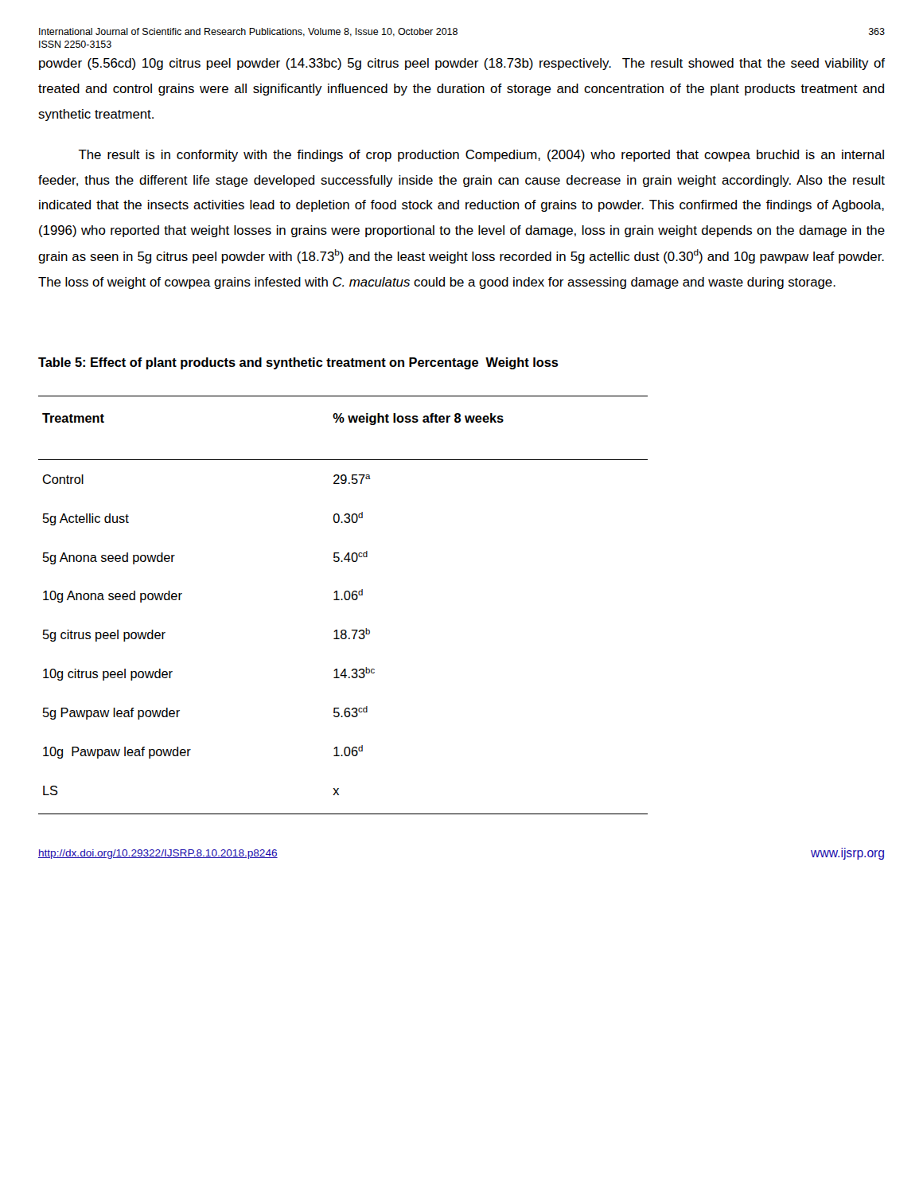International Journal of Scientific and Research Publications, Volume 8, Issue 10, October 2018
ISSN 2250-3153
363
powder (5.56cd) 10g citrus peel powder (14.33bc) 5g citrus peel powder (18.73b) respectively. The result showed that the seed viability of treated and control grains were all significantly influenced by the duration of storage and concentration of the plant products treatment and synthetic treatment.
The result is in conformity with the findings of crop production Compedium, (2004) who reported that cowpea bruchid is an internal feeder, thus the different life stage developed successfully inside the grain can cause decrease in grain weight accordingly. Also the result indicated that the insects activities lead to depletion of food stock and reduction of grains to powder. This confirmed the findings of Agboola, (1996) who reported that weight losses in grains were proportional to the level of damage, loss in grain weight depends on the damage in the grain as seen in 5g citrus peel powder with (18.73b) and the least weight loss recorded in 5g actellic dust (0.30d) and 10g pawpaw leaf powder. The loss of weight of cowpea grains infested with C. maculatus could be a good index for assessing damage and waste during storage.
Table 5: Effect of plant products and synthetic treatment on Percentage Weight loss
| Treatment | % weight loss after 8 weeks |
| Control | 29.57 a |
| 5g Actellic dust | 0.30 d |
| 5g Anona seed powder | 5.40 cd |
| 10g Anona seed powder | 1.06 d |
| 5g citrus peel powder | 18.73 b |
| 10g citrus peel powder | 14.33 bc |
| 5g Pawpaw leaf powder | 5.63 cd |
| 10g Pawpaw leaf powder | 1.06 d |
| LS | x |
http://dx.doi.org/10.29322/IJSRP.8.10.2018.p8246
www.ijsrp.org